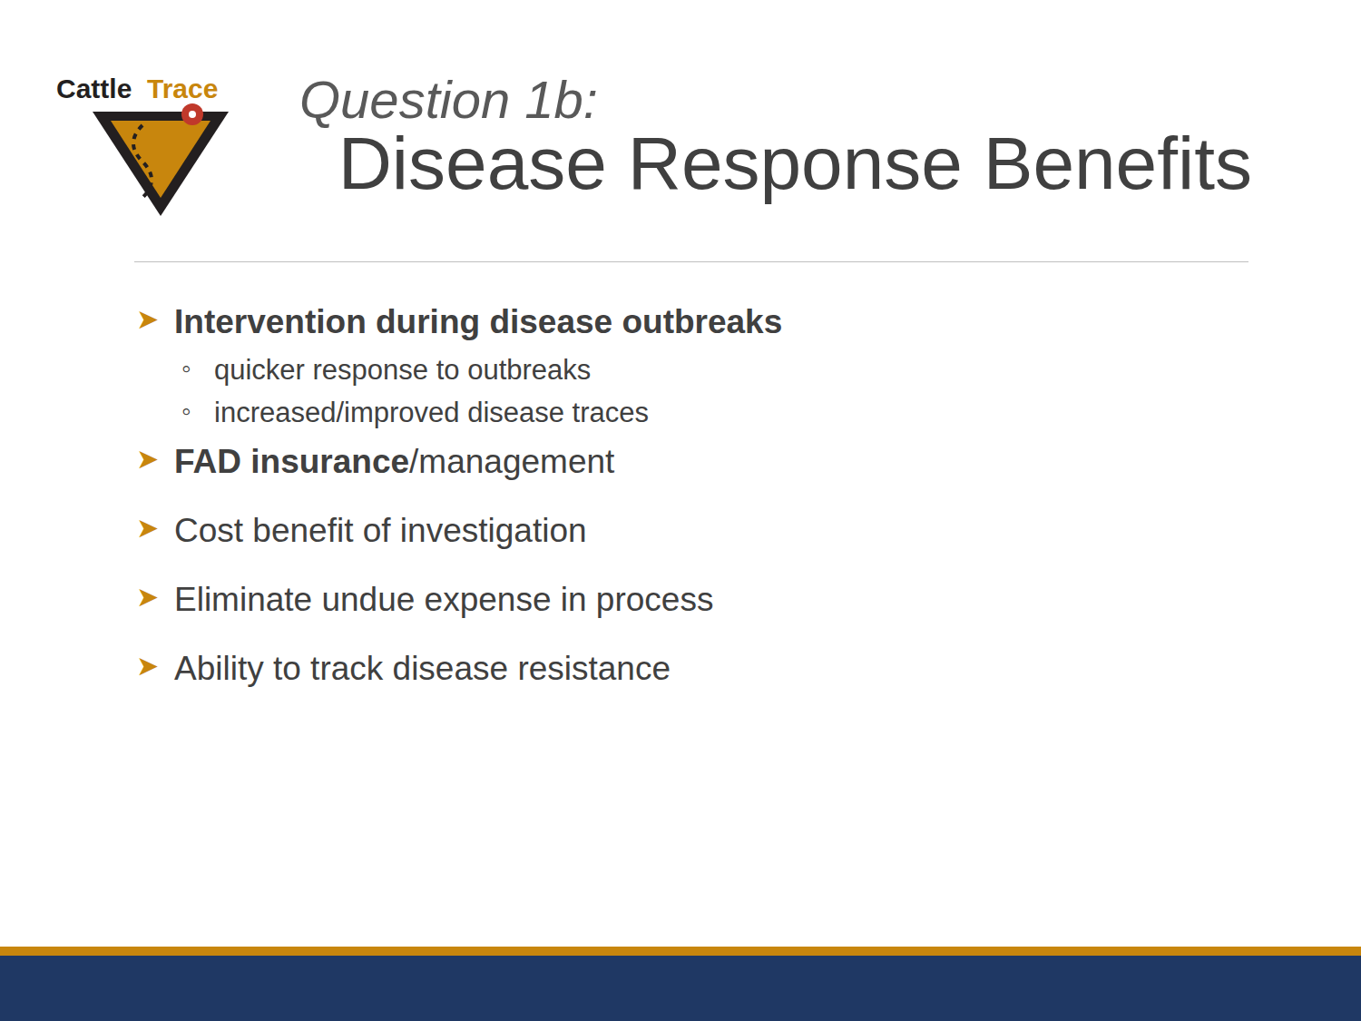Question 1b:
Disease Response Benefits
Intervention during disease outbreaks
quicker response to outbreaks
increased/improved disease traces
FAD insurance/management
Cost benefit of investigation
Eliminate undue expense in process
Ability to track disease resistance